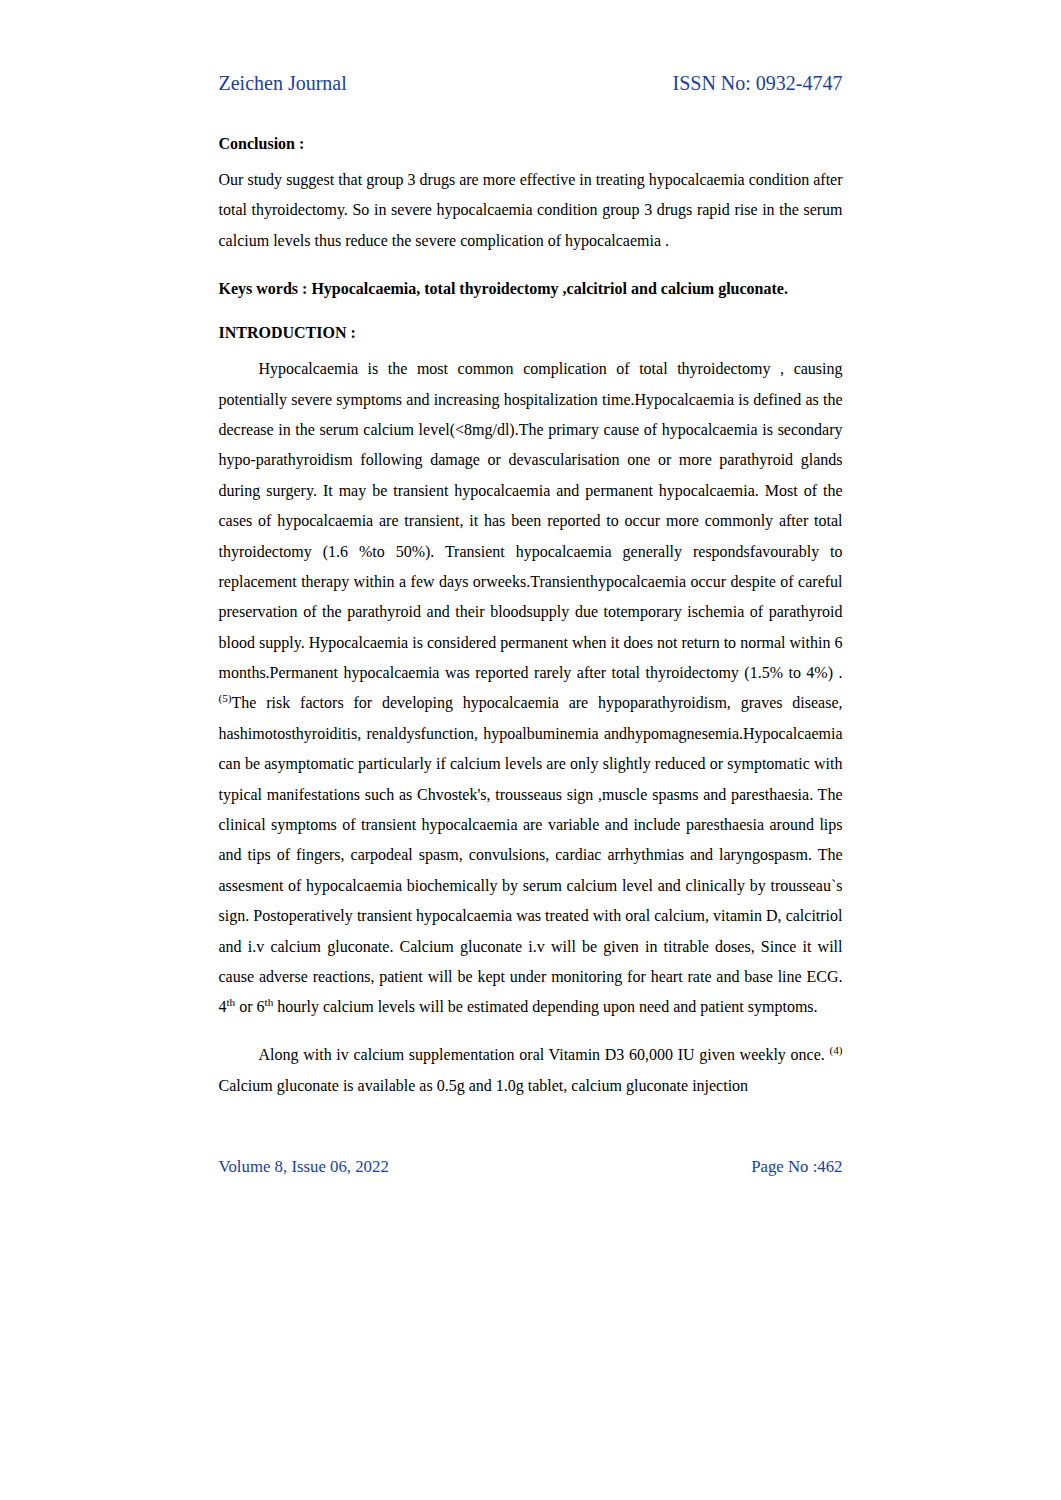Zeichen Journal ISSN No: 0932-4747
Conclusion :
Our study suggest that group 3 drugs are more effective in treating hypocalcaemia condition after total thyroidectomy. So in severe hypocalcaemia condition group 3 drugs rapid rise in the serum calcium levels thus reduce the severe complication of hypocalcaemia .
Keys words : Hypocalcaemia, total thyroidectomy ,calcitriol and calcium gluconate.
INTRODUCTION :
Hypocalcaemia is the most common complication of total thyroidectomy , causing potentially severe symptoms and increasing hospitalization time.Hypocalcaemia is defined as the decrease in the serum calcium level(<8mg/dl).The primary cause of hypocalcaemia is secondary hypo-parathyroidism following damage or devascularisation one or more parathyroid glands during surgery. It may be transient hypocalcaemia and permanent hypocalcaemia. Most of the cases of hypocalcaemia are transient, it has been reported to occur more commonly after total thyroidectomy (1.6 %to 50%). Transient hypocalcaemia generally respondsfavourably to replacement therapy within a few days orweeks.Transienthypocalcaemia occur despite of careful preservation of the parathyroid and their bloodsupply due totemporary ischemia of parathyroid blood supply. Hypocalcaemia is considered permanent when it does not return to normal within 6 months.Permanent hypocalcaemia was reported rarely after total thyroidectomy (1.5% to 4%) .(5)The risk factors for developing hypocalcaemia are hypoparathyroidism, graves disease, hashimotosthyroiditis, renaldysfunction, hypoalbuminemia andhypomagnesemia.Hypocalcaemia can be asymptomatic particularly if calcium levels are only slightly reduced or symptomatic with typical manifestations such as Chvostek's, trousseaus sign ,muscle spasms and paresthaesia. The clinical symptoms of transient hypocalcaemia are variable and include paresthaesia around lips and tips of fingers, carpodeal spasm, convulsions, cardiac arrhythmias and laryngospasm. The assesment of hypocalcaemia biochemically by serum calcium level and clinically by trousseau`s sign. Postoperatively transient hypocalcaemia was treated with oral calcium, vitamin D, calcitriol and i.v calcium gluconate. Calcium gluconate i.v will be given in titrable doses, Since it will cause adverse reactions, patient will be kept under monitoring for heart rate and base line ECG. 4th or 6th hourly calcium levels will be estimated depending upon need and patient symptoms.
Along with iv calcium supplementation oral Vitamin D3 60,000 IU given weekly once. (4) Calcium gluconate is available as 0.5g and 1.0g tablet, calcium gluconate injection
Volume 8, Issue 06, 2022 Page No :462